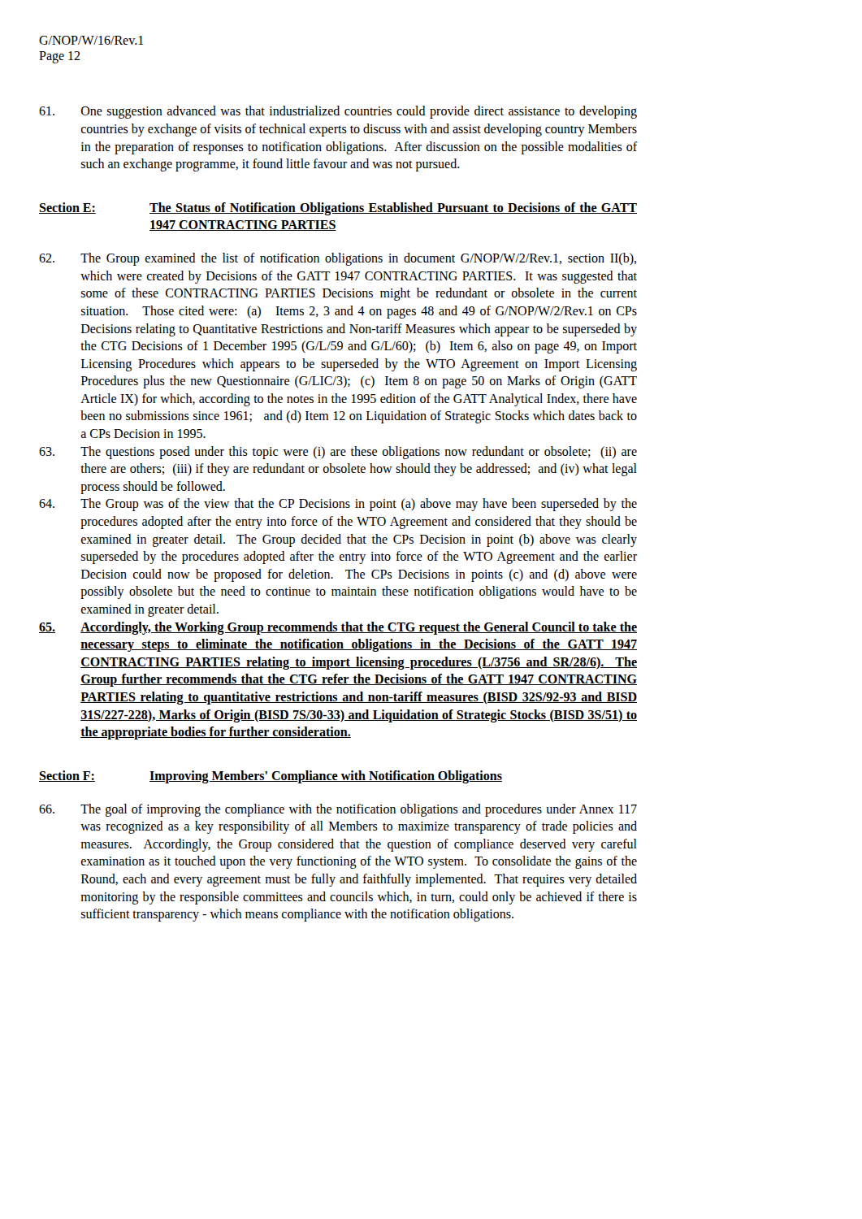G/NOP/W/16/Rev.1
Page 12
61.
One suggestion advanced was that industrialized countries could provide direct assistance to developing countries by exchange of visits of technical experts to discuss with and assist developing country Members in the preparation of responses to notification obligations. After discussion on the possible modalities of such an exchange programme, it found little favour and was not pursued.
Section E:
The Status of Notification Obligations Established Pursuant to Decisions of the GATT 1947 CONTRACTING PARTIES
62.
The Group examined the list of notification obligations in document G/NOP/W/2/Rev.1, section II(b), which were created by Decisions of the GATT 1947 CONTRACTING PARTIES. It was suggested that some of these CONTRACTING PARTIES Decisions might be redundant or obsolete in the current situation. Those cited were: (a) Items 2, 3 and 4 on pages 48 and 49 of G/NOP/W/2/Rev.1 on CPs Decisions relating to Quantitative Restrictions and Non-tariff Measures which appear to be superseded by the CTG Decisions of 1 December 1995 (G/L/59 and G/L/60); (b) Item 6, also on page 49, on Import Licensing Procedures which appears to be superseded by the WTO Agreement on Import Licensing Procedures plus the new Questionnaire (G/LIC/3); (c) Item 8 on page 50 on Marks of Origin (GATT Article IX) for which, according to the notes in the 1995 edition of the GATT Analytical Index, there have been no submissions since 1961; and (d) Item 12 on Liquidation of Strategic Stocks which dates back to a CPs Decision in 1995.
63.
The questions posed under this topic were (i) are these obligations now redundant or obsolete; (ii) are there are others; (iii) if they are redundant or obsolete how should they be addressed; and (iv) what legal process should be followed.
64.
The Group was of the view that the CP Decisions in point (a) above may have been superseded by the procedures adopted after the entry into force of the WTO Agreement and considered that they should be examined in greater detail. The Group decided that the CPs Decision in point (b) above was clearly superseded by the procedures adopted after the entry into force of the WTO Agreement and the earlier Decision could now be proposed for deletion. The CPs Decisions in points (c) and (d) above were possibly obsolete but the need to continue to maintain these notification obligations would have to be examined in greater detail.
65.
Accordingly, the Working Group recommends that the CTG request the General Council to take the necessary steps to eliminate the notification obligations in the Decisions of the GATT 1947 CONTRACTING PARTIES relating to import licensing procedures (L/3756 and SR/28/6). The Group further recommends that the CTG refer the Decisions of the GATT 1947 CONTRACTING PARTIES relating to quantitative restrictions and non-tariff measures (BISD 32S/92-93 and BISD 31S/227-228), Marks of Origin (BISD 7S/30-33) and Liquidation of Strategic Stocks (BISD 3S/51) to the appropriate bodies for further consideration.
Section F:
Improving Members' Compliance with Notification Obligations
66.
The goal of improving the compliance with the notification obligations and procedures under Annex 117 was recognized as a key responsibility of all Members to maximize transparency of trade policies and measures. Accordingly, the Group considered that the question of compliance deserved very careful examination as it touched upon the very functioning of the WTO system. To consolidate the gains of the Round, each and every agreement must be fully and faithfully implemented. That requires very detailed monitoring by the responsible committees and councils which, in turn, could only be achieved if there is sufficient transparency - which means compliance with the notification obligations.